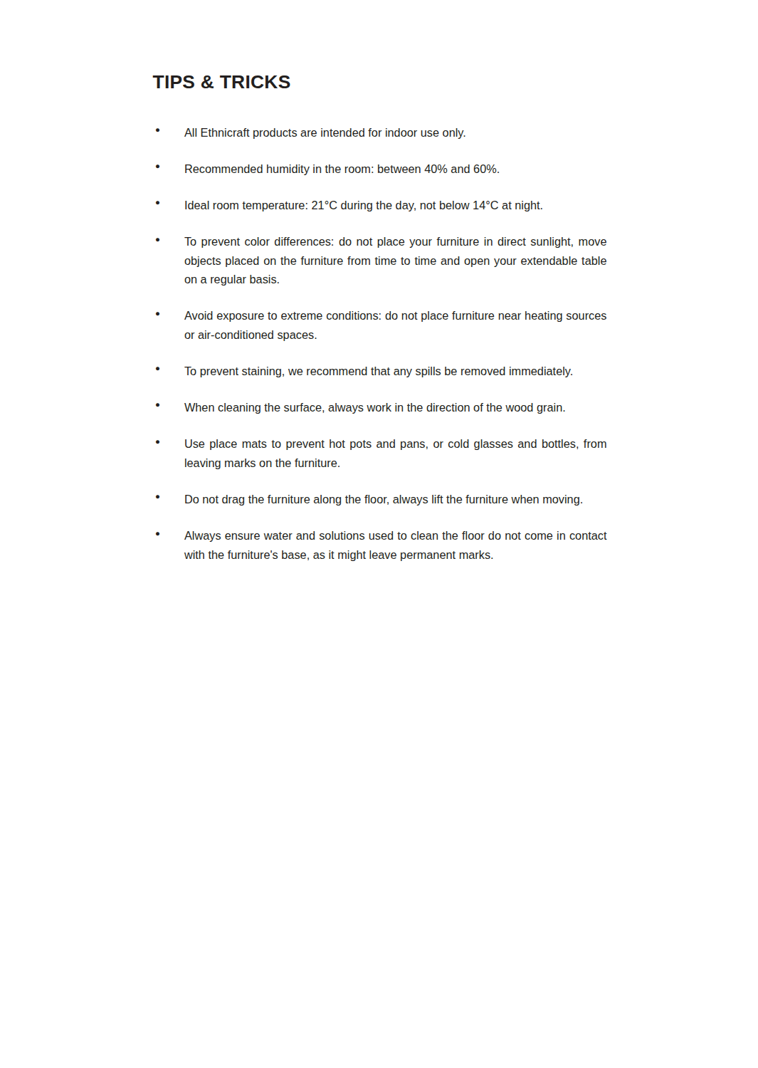TIPS & TRICKS
All Ethnicraft products are intended for indoor use only.
Recommended humidity in the room: between 40% and 60%.
Ideal room temperature: 21°C during the day, not below 14°C at night.
To prevent color differences: do not place your furniture in direct sunlight, move objects placed on the furniture from time to time and open your extendable table on a regular basis.
Avoid exposure to extreme conditions: do not place furniture near heating sources or air-conditioned spaces.
To prevent staining, we recommend that any spills be removed immediately.
When cleaning the surface, always work in the direction of the wood grain.
Use place mats to prevent hot pots and pans, or cold glasses and bottles, from leaving marks on the furniture.
Do not drag the furniture along the floor, always lift the furniture when moving.
Always ensure water and solutions used to clean the floor do not come in contact with the furniture's base, as it might leave permanent marks.